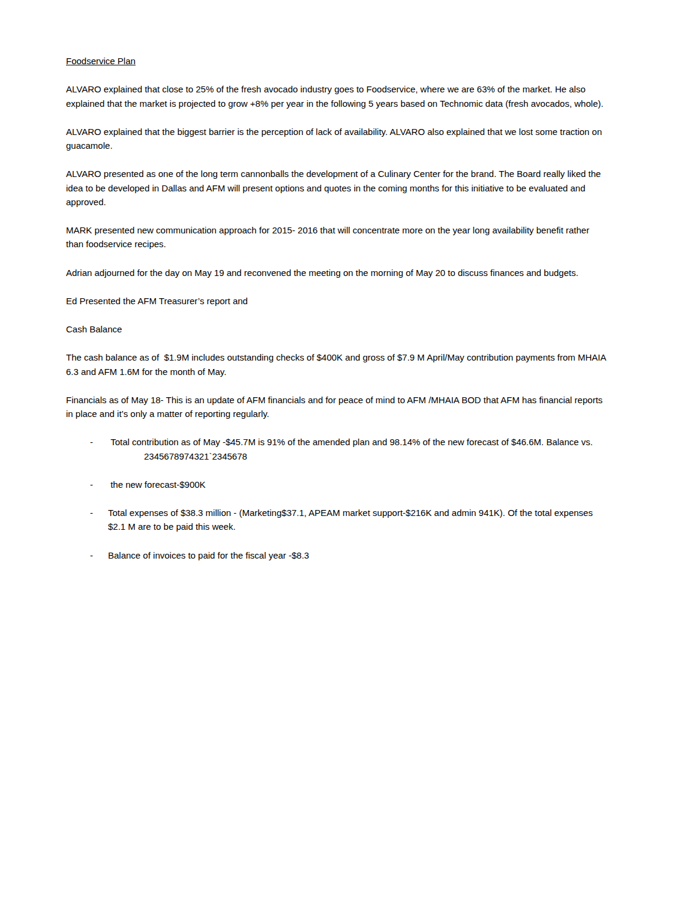Foodservice Plan
ALVARO explained that close to 25% of the fresh avocado industry goes to Foodservice, where we are 63% of the market. He also explained that the market is projected to grow +8% per year in the following 5 years based on Technomic data (fresh avocados, whole).
ALVARO explained that the biggest barrier is the perception of lack of availability. ALVARO also explained that we lost some traction on guacamole.
ALVARO presented as one of the long term cannonballs the development of a Culinary Center for the brand. The Board really liked the idea to be developed in Dallas and AFM will present options and quotes in the coming months for this initiative to be evaluated and approved.
MARK presented new communication approach for 2015- 2016 that will concentrate more on the year long availability benefit rather than foodservice recipes.
Adrian adjourned for the day on May 19 and reconvened the meeting on the morning of May 20 to discuss finances and budgets.
Ed Presented the AFM Treasurer’s report and
Cash Balance
The cash balance as of $1.9M includes outstanding checks of $400K and gross of $7.9 M April/May contribution payments from MHAIA 6.3 and AFM 1.6M for the month of May.
Financials as of May 18- This is an update of AFM financials and for peace of mind to AFM /MHAIA BOD that AFM has financial reports in place and it’s only a matter of reporting regularly.
Total contribution as of May -$45.7M is 91% of the amended plan and 98.14% of the new forecast of $46.6M. Balance vs. 2345678974321`2345678
the new forecast-$900K
Total expenses of $38.3 million - (Marketing$37.1, APEAM market support-$216K and admin 941K). Of the total expenses $2.1 M are to be paid this week.
Balance of invoices to paid for the fiscal year -$8.3